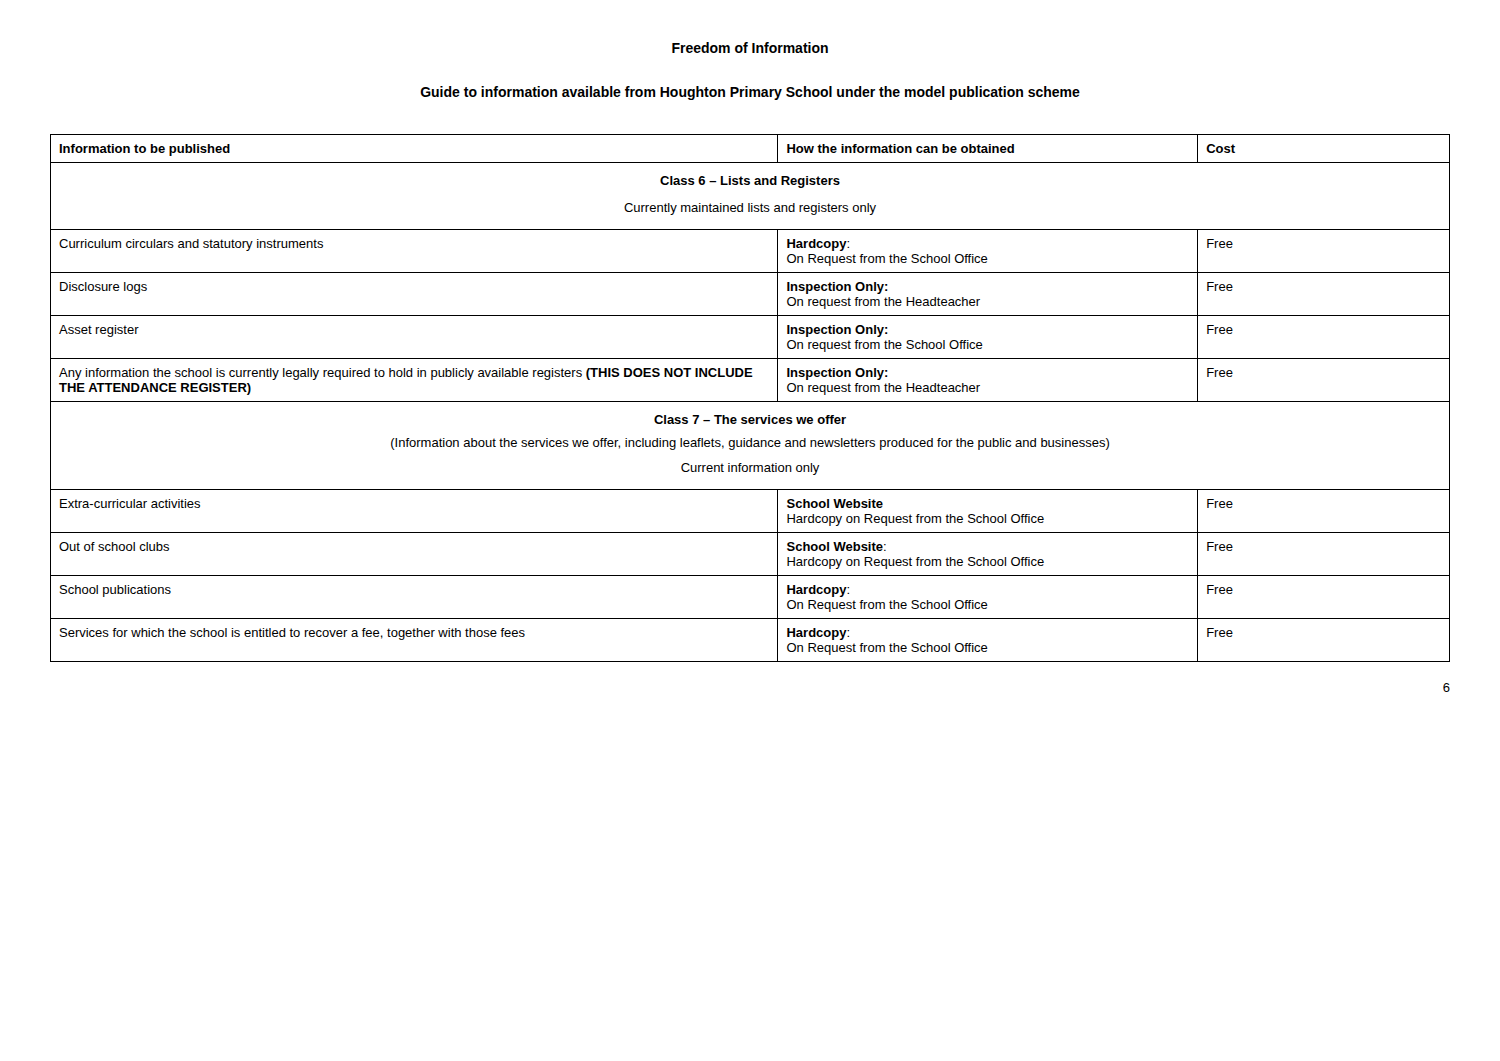Freedom of Information
Guide to information available from Houghton Primary School under the model publication scheme
| Information to be published | How the information can be obtained | Cost |
| --- | --- | --- |
| Class 6 – Lists and Registers |
| Currently maintained lists and registers only |
| Curriculum circulars and statutory instruments | Hardcopy : On Request from the School Office | Free |
| Disclosure logs | Inspection Only: On request from the Headteacher | Free |
| Asset register | Inspection Only: On request from the School Office | Free |
| Any information the school is currently legally required to hold in publicly available registers (THIS DOES NOT INCLUDE THE ATTENDANCE REGISTER) | Inspection Only: On request from the Headteacher | Free |
| Class 7 – The services we offer |
| (Information about the services we offer, including leaflets, guidance and newsletters produced for the public and businesses) |
| Current information only |
| Extra-curricular activities | School Website Hardcopy on Request from the School Office | Free |
| Out of school clubs | School Website : Hardcopy on Request from the School Office | Free |
| School publications | Hardcopy : On Request from the School Office | Free |
| Services for which the school is entitled to recover a fee, together with those fees | Hardcopy : On Request from the School Office | Free |
6